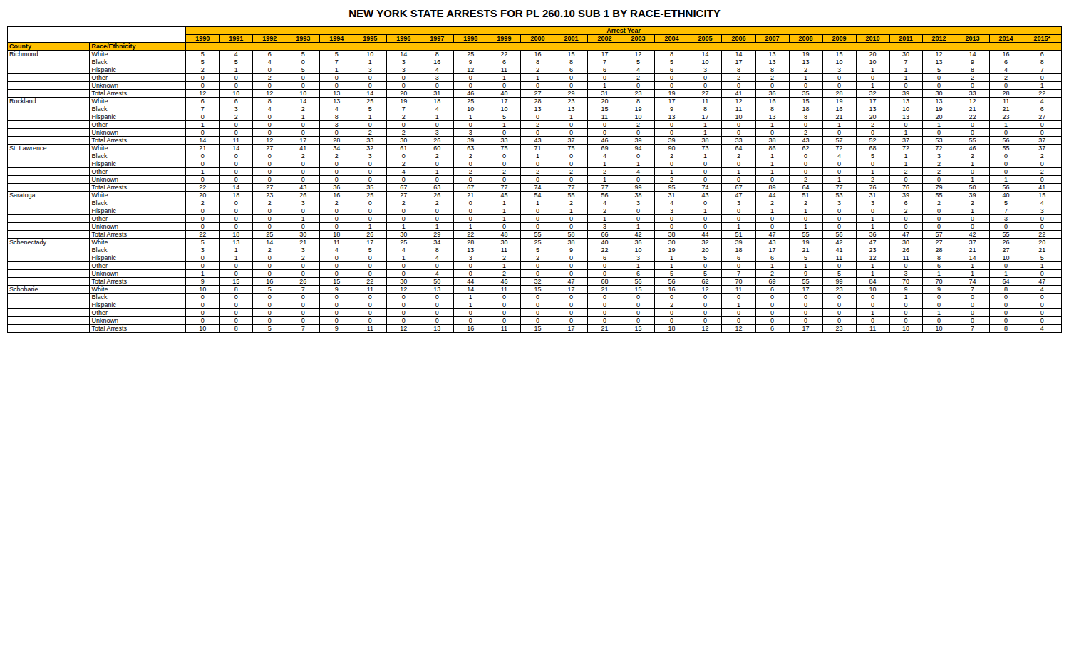NEW YORK STATE ARRESTS FOR PL 260.10 SUB 1 BY RACE-ETHNICITY
| | Arrest Year |
| --- | --- |
| 1990 | 1991 | 1992 | 1993 | 1994 | 1995 | 1996 | 1997 | 1998 | 1999 | 2000 | 2001 | 2002 | 2003 | 2004 | 2005 | 2006 | 2007 | 2008 | 2009 | 2010 | 2011 | 2012 | 2013 | 2014 | 2015* |
| County | Race/Ethnicity | |
| Richmond | White | 5 | 4 | 6 | 5 | 5 | 10 | 14 | 8 | 25 | 22 | 16 | 15 | 17 | 12 | 8 | 14 | 14 | 13 | 19 | 15 | 20 | 30 | 12 | 14 | 16 | 6 |
| | Black | 5 | 5 | 4 | 0 | 7 | 1 | 3 | 16 | 9 | 6 | 8 | 8 | 7 | 5 | 5 | 10 | 17 | 13 | 13 | 10 | 10 | 7 | 13 | 9 | 6 | 8 |
| | Hispanic | 2 | 1 | 0 | 5 | 1 | 3 | 3 | 4 | 12 | 11 | 2 | 6 | 6 | 4 | 6 | 3 | 8 | 8 | 2 | 3 | 1 | 1 | 5 | 8 | 4 | 7 |
| | Other | 0 | 0 | 2 | 0 | 0 | 0 | 0 | 3 | 0 | 1 | 1 | 0 | 0 | 2 | 0 | 0 | 2 | 2 | 1 | 0 | 0 | 1 | 0 | 2 | 2 | 0 |
| | Unknown | 0 | 0 | 0 | 0 | 0 | 0 | 0 | 0 | 0 | 0 | 0 | 0 | 1 | 0 | 0 | 0 | 0 | 0 | 0 | 0 | 1 | 0 | 0 | 0 | 0 | 1 |
| | Total Arrests | 12 | 10 | 12 | 10 | 13 | 14 | 20 | 31 | 46 | 40 | 27 | 29 | 31 | 23 | 19 | 27 | 41 | 36 | 35 | 28 | 32 | 39 | 30 | 33 | 28 | 22 |
| Rockland | White | 6 | 6 | 8 | 14 | 13 | 25 | 19 | 18 | 25 | 17 | 28 | 23 | 20 | 8 | 17 | 11 | 12 | 16 | 15 | 19 | 17 | 13 | 13 | 12 | 11 | 4 |
| | Black | 7 | 3 | 4 | 2 | 4 | 5 | 7 | 4 | 10 | 10 | 13 | 13 | 15 | 19 | 9 | 8 | 11 | 8 | 18 | 16 | 13 | 10 | 19 | 21 | 21 | 6 |
| | Hispanic | 0 | 2 | 0 | 1 | 8 | 1 | 2 | 1 | 1 | 5 | 0 | 1 | 11 | 10 | 13 | 17 | 10 | 13 | 8 | 21 | 20 | 13 | 20 | 22 | 23 | 27 |
| | Other | 1 | 0 | 0 | 0 | 3 | 0 | 0 | 0 | 0 | 1 | 2 | 0 | 0 | 2 | 0 | 1 | 0 | 1 | 0 | 1 | 2 | 0 | 1 | 0 | 1 | 0 |
| | Unknown | 0 | 0 | 0 | 0 | 0 | 2 | 2 | 3 | 3 | 0 | 0 | 0 | 0 | 0 | 0 | 1 | 0 | 0 | 2 | 0 | 0 | 1 | 0 | 0 | 0 | 0 |
| | Total Arrests | 14 | 11 | 12 | 17 | 28 | 33 | 30 | 26 | 39 | 33 | 43 | 37 | 46 | 39 | 39 | 38 | 33 | 38 | 43 | 57 | 52 | 37 | 53 | 55 | 56 | 37 |
| St. Lawrence | White | 21 | 14 | 27 | 41 | 34 | 32 | 61 | 60 | 63 | 75 | 71 | 75 | 69 | 94 | 90 | 73 | 64 | 86 | 62 | 72 | 68 | 72 | 72 | 46 | 55 | 37 |
| | Black | 0 | 0 | 0 | 2 | 2 | 3 | 0 | 2 | 2 | 0 | 1 | 0 | 4 | 0 | 2 | 1 | 2 | 1 | 0 | 4 | 5 | 1 | 3 | 2 | 0 | 2 |
| | Hispanic | 0 | 0 | 0 | 0 | 0 | 0 | 2 | 0 | 0 | 0 | 0 | 0 | 1 | 1 | 0 | 0 | 0 | 1 | 0 | 0 | 0 | 1 | 2 | 1 | 0 | 0 |
| | Other | 1 | 0 | 0 | 0 | 0 | 0 | 4 | 1 | 2 | 2 | 2 | 2 | 2 | 4 | 1 | 0 | 1 | 1 | 0 | 0 | 1 | 2 | 2 | 0 | 0 | 2 |
| | Unknown | 0 | 0 | 0 | 0 | 0 | 0 | 0 | 0 | 0 | 0 | 0 | 0 | 1 | 0 | 2 | 0 | 0 | 0 | 2 | 1 | 2 | 0 | 0 | 1 | 1 | 0 |
| | Total Arrests | 22 | 14 | 27 | 43 | 36 | 35 | 67 | 63 | 67 | 77 | 74 | 77 | 77 | 99 | 95 | 74 | 67 | 89 | 64 | 77 | 76 | 76 | 79 | 50 | 56 | 41 |
| Saratoga | White | 20 | 18 | 23 | 26 | 16 | 25 | 27 | 26 | 21 | 45 | 54 | 55 | 56 | 38 | 31 | 43 | 47 | 44 | 51 | 53 | 31 | 39 | 55 | 39 | 40 | 15 |
| | Black | 2 | 0 | 2 | 3 | 2 | 0 | 2 | 2 | 0 | 1 | 1 | 2 | 4 | 3 | 4 | 0 | 3 | 2 | 2 | 3 | 3 | 6 | 2 | 2 | 5 | 4 |
| | Hispanic | 0 | 0 | 0 | 0 | 0 | 0 | 0 | 0 | 0 | 1 | 0 | 1 | 2 | 0 | 3 | 1 | 0 | 1 | 1 | 0 | 0 | 2 | 0 | 1 | 7 | 3 |
| | Other | 0 | 0 | 0 | 1 | 0 | 0 | 0 | 0 | 0 | 1 | 0 | 0 | 1 | 0 | 0 | 0 | 0 | 0 | 0 | 0 | 1 | 0 | 0 | 0 | 3 | 0 |
| | Unknown | 0 | 0 | 0 | 0 | 0 | 1 | 1 | 1 | 1 | 0 | 0 | 0 | 3 | 1 | 0 | 0 | 1 | 0 | 1 | 0 | 1 | 0 | 0 | 0 | 0 | 0 |
| | Total Arrests | 22 | 18 | 25 | 30 | 18 | 26 | 30 | 29 | 22 | 48 | 55 | 58 | 66 | 42 | 38 | 44 | 51 | 47 | 55 | 56 | 36 | 47 | 57 | 42 | 55 | 22 |
| Schenectady | White | 5 | 13 | 14 | 21 | 11 | 17 | 25 | 34 | 28 | 30 | 25 | 38 | 40 | 36 | 30 | 32 | 39 | 43 | 19 | 42 | 47 | 30 | 27 | 37 | 26 | 20 |
| | Black | 3 | 1 | 2 | 3 | 4 | 5 | 4 | 8 | 13 | 11 | 5 | 9 | 22 | 10 | 19 | 20 | 18 | 17 | 21 | 41 | 23 | 26 | 28 | 21 | 27 | 21 |
| | Hispanic | 0 | 1 | 0 | 2 | 0 | 0 | 1 | 4 | 3 | 2 | 2 | 0 | 6 | 3 | 1 | 5 | 6 | 6 | 5 | 11 | 12 | 11 | 8 | 14 | 10 | 5 |
| | Other | 0 | 0 | 0 | 0 | 0 | 0 | 0 | 0 | 0 | 1 | 0 | 0 | 0 | 1 | 1 | 0 | 0 | 1 | 1 | 0 | 1 | 0 | 6 | 1 | 0 | 1 |
| | Unknown | 1 | 0 | 0 | 0 | 0 | 0 | 0 | 4 | 0 | 2 | 0 | 0 | 0 | 6 | 5 | 5 | 7 | 2 | 9 | 5 | 1 | 3 | 1 | 1 | 1 | 0 |
| | Total Arrests | 9 | 15 | 16 | 26 | 15 | 22 | 30 | 50 | 44 | 46 | 32 | 47 | 68 | 56 | 56 | 62 | 70 | 69 | 55 | 99 | 84 | 70 | 70 | 74 | 64 | 47 |
| Schoharie | White | 10 | 8 | 5 | 7 | 9 | 11 | 12 | 13 | 14 | 11 | 15 | 17 | 21 | 15 | 16 | 12 | 11 | 6 | 17 | 23 | 10 | 9 | 9 | 7 | 8 | 4 |
| | Black | 0 | 0 | 0 | 0 | 0 | 0 | 0 | 0 | 1 | 0 | 0 | 0 | 0 | 0 | 0 | 0 | 0 | 0 | 0 | 0 | 0 | 1 | 0 | 0 | 0 | 0 |
| | Hispanic | 0 | 0 | 0 | 0 | 0 | 0 | 0 | 0 | 1 | 0 | 0 | 0 | 0 | 0 | 2 | 0 | 1 | 0 | 0 | 0 | 0 | 0 | 0 | 0 | 0 | 0 |
| | Other | 0 | 0 | 0 | 0 | 0 | 0 | 0 | 0 | 0 | 0 | 0 | 0 | 0 | 0 | 0 | 0 | 0 | 0 | 0 | 0 | 1 | 0 | 1 | 0 | 0 | 0 |
| | Unknown | 0 | 0 | 0 | 0 | 0 | 0 | 0 | 0 | 0 | 0 | 0 | 0 | 0 | 0 | 0 | 0 | 0 | 0 | 0 | 0 | 0 | 0 | 0 | 0 | 0 | 0 |
| | Total Arrests | 10 | 8 | 5 | 7 | 9 | 11 | 12 | 13 | 16 | 11 | 15 | 17 | 21 | 15 | 18 | 12 | 12 | 6 | 17 | 23 | 11 | 10 | 10 | 7 | 8 | 4 |